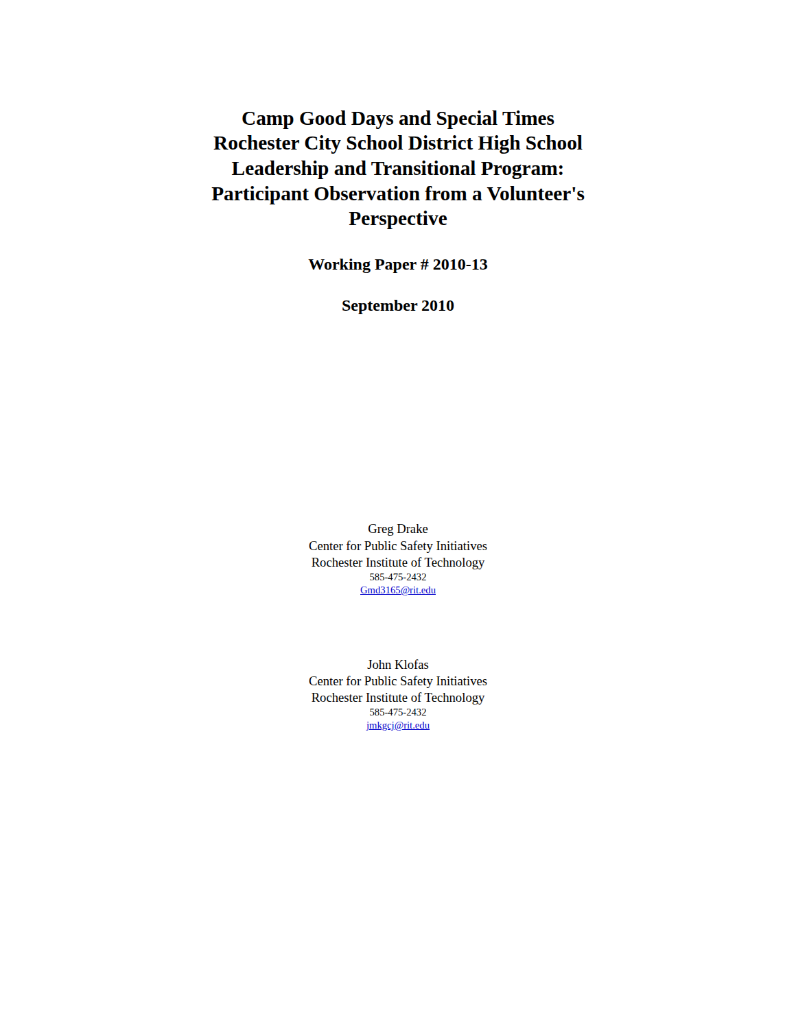Camp Good Days and Special Times
Rochester City School District High School
Leadership and Transitional Program:
Participant Observation from a Volunteer's
Perspective
Working Paper # 2010-13
September 2010
Greg Drake
Center for Public Safety Initiatives
Rochester Institute of Technology
585-475-2432
Gmd3165@rit.edu
John Klofas
Center for Public Safety Initiatives
Rochester Institute of Technology
585-475-2432
jmkgcj@rit.edu